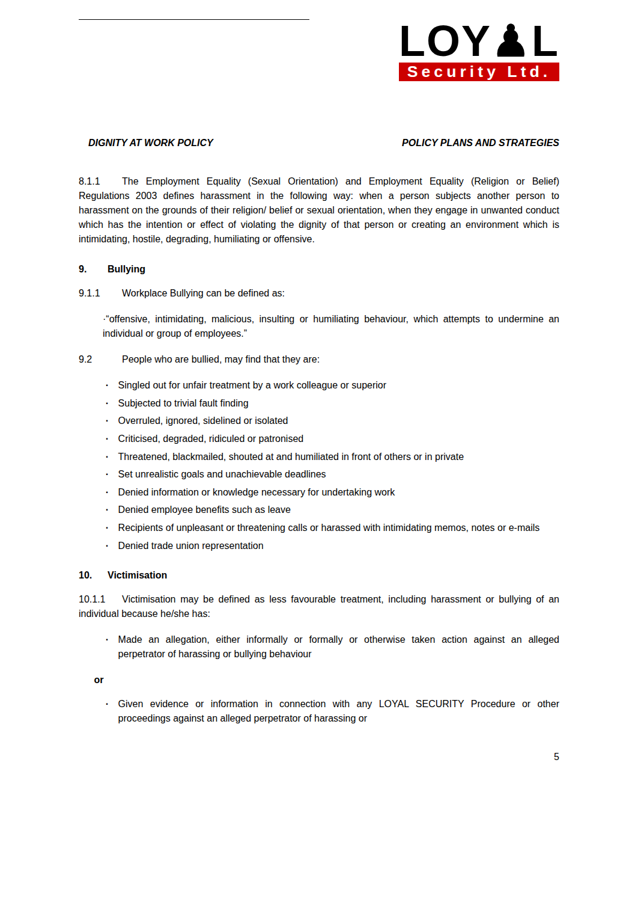LOY♟L Security Ltd.
DIGNITY AT WORK POLICY
POLICY PLANS AND STRATEGIES
8.1.1 The Employment Equality (Sexual Orientation) and Employment Equality (Religion or Belief) Regulations 2003 defines harassment in the following way: when a person subjects another person to harassment on the grounds of their religion/ belief or sexual orientation, when they engage in unwanted conduct which has the intention or effect of violating the dignity of that person or creating an environment which is intimidating, hostile, degrading, humiliating or offensive.
9. Bullying
9.1.1 Workplace Bullying can be defined as:
·“offensive, intimidating, malicious, insulting or humiliating behaviour, which attempts to undermine an individual or group of employees.”
9.2 People who are bullied, may find that they are:
Singled out for unfair treatment by a work colleague or superior
Subjected to trivial fault finding
Overruled, ignored, sidelined or isolated
Criticised, degraded, ridiculed or patronised
Threatened, blackmailed, shouted at and humiliated in front of others or in private
Set unrealistic goals and unachievable deadlines
Denied information or knowledge necessary for undertaking work
Denied employee benefits such as leave
Recipients of unpleasant or threatening calls or harassed with intimidating memos, notes or e-mails
Denied trade union representation
10. Victimisation
10.1.1 Victimisation may be defined as less favourable treatment, including harassment or bullying of an individual because he/she has:
Made an allegation, either informally or formally or otherwise taken action against an alleged perpetrator of harassing or bullying behaviour
or
Given evidence or information in connection with any LOYAL SECURITY Procedure or other proceedings against an alleged perpetrator of harassing or
5